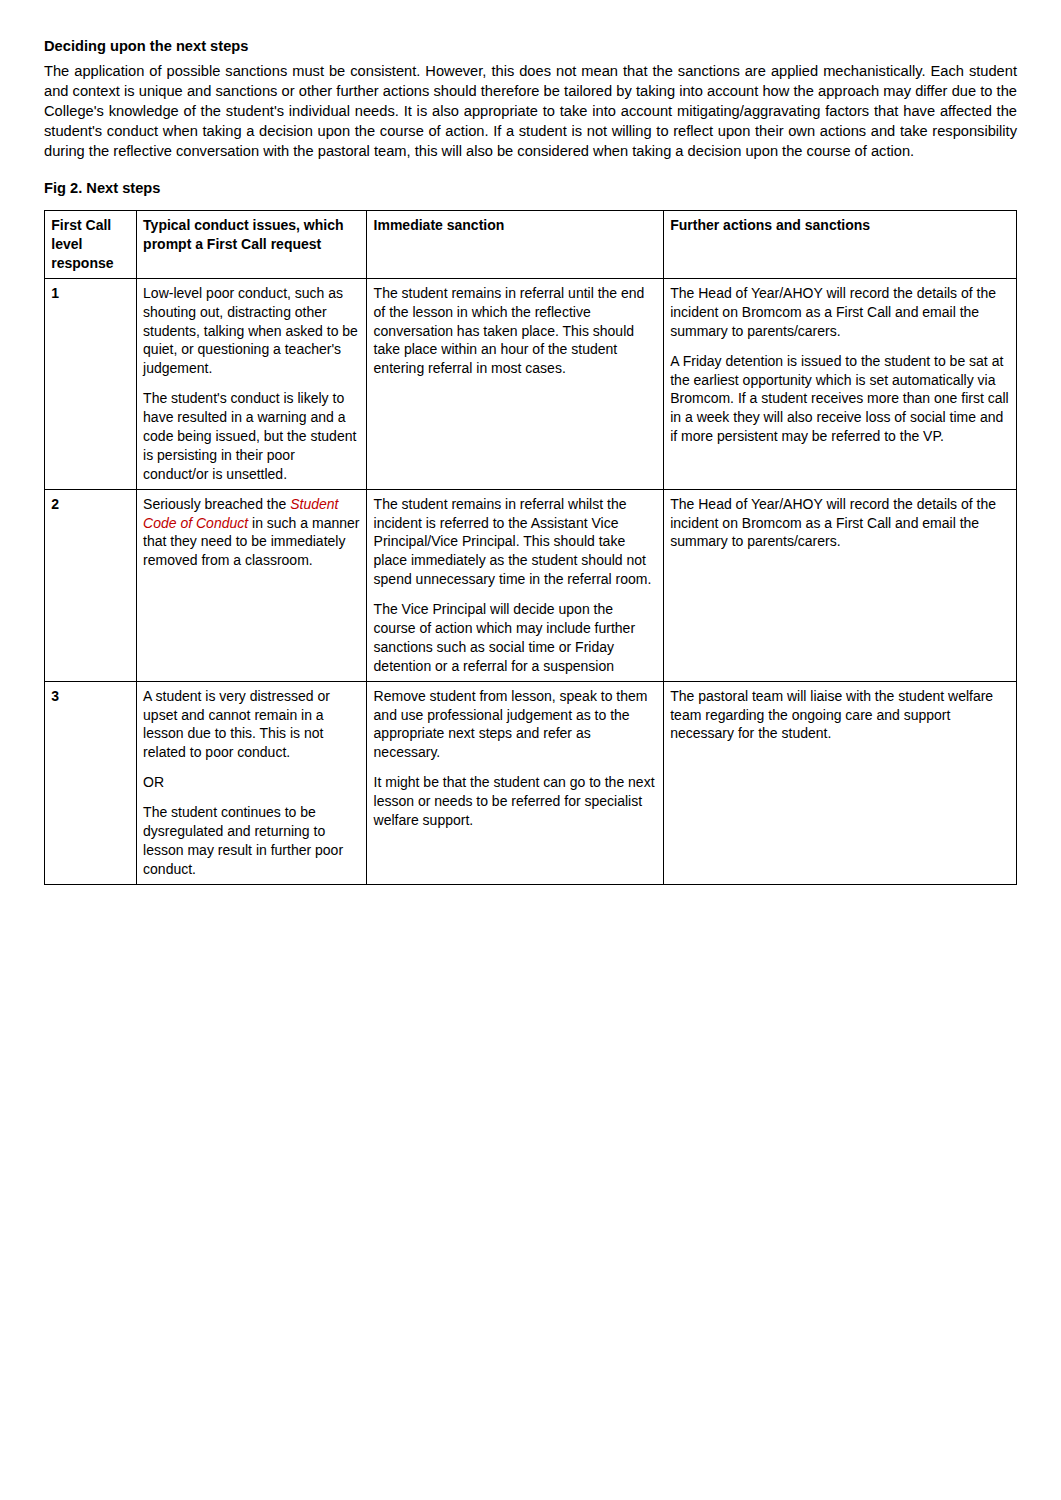Deciding upon the next steps
The application of possible sanctions must be consistent. However, this does not mean that the sanctions are applied mechanistically. Each student and context is unique and sanctions or other further actions should therefore be tailored by taking into account how the approach may differ due to the College's knowledge of the student's individual needs. It is also appropriate to take into account mitigating/aggravating factors that have affected the student's conduct when taking a decision upon the course of action. If a student is not willing to reflect upon their own actions and take responsibility during the reflective conversation with the pastoral team, this will also be considered when taking a decision upon the course of action.
Fig 2. Next steps
| First Call level response | Typical conduct issues, which prompt a First Call request | Immediate sanction | Further actions and sanctions |
| --- | --- | --- | --- |
| 1 | Low-level poor conduct, such as shouting out, distracting other students, talking when asked to be quiet, or questioning a teacher's judgement. The student's conduct is likely to have resulted in a warning and a code being issued, but the student is persisting in their poor conduct/or is unsettled. | The student remains in referral until the end of the lesson in which the reflective conversation has taken place. This should take place within an hour of the student entering referral in most cases. | The Head of Year/AHOY will record the details of the incident on Bromcom as a First Call and email the summary to parents/carers. A Friday detention is issued to the student to be sat at the earliest opportunity which is set automatically via Bromcom. If a student receives more than one first call in a week they will also receive loss of social time and if more persistent may be referred to the VP. |
| 2 | Seriously breached the Student Code of Conduct in such a manner that they need to be immediately removed from a classroom. | The student remains in referral whilst the incident is referred to the Assistant Vice Principal/Vice Principal. This should take place immediately as the student should not spend unnecessary time in the referral room. The Vice Principal will decide upon the course of action which may include further sanctions such as social time or Friday detention or a referral for a suspension | The Head of Year/AHOY will record the details of the incident on Bromcom as a First Call and email the summary to parents/carers. |
| 3 | A student is very distressed or upset and cannot remain in a lesson due to this. This is not related to poor conduct. OR The student continues to be dysregulated and returning to lesson may result in further poor conduct. | Remove student from lesson, speak to them and use professional judgement as to the appropriate next steps and refer as necessary. It might be that the student can go to the next lesson or needs to be referred for specialist welfare support. | The pastoral team will liaise with the student welfare team regarding the ongoing care and support necessary for the student. |